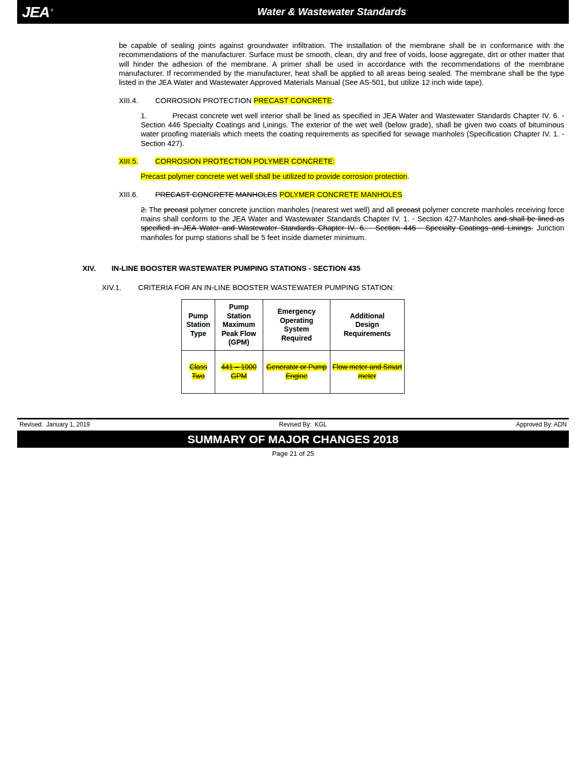JEA®
Water & Wastewater Standards
be capable of sealing joints against groundwater infiltration. The installation of the membrane shall be in conformance with the recommendations of the manufacturer. Surface must be smooth, clean, dry and free of voids, loose aggregate, dirt or other matter that will hinder the adhesion of the membrane. A primer shall be used in accordance with the recommendations of the membrane manufacturer. If recommended by the manufacturer, heat shall be applied to all areas being sealed. The membrane shall be the type listed in the JEA Water and Wastewater Approved Materials Manual (See AS-501, but utilize 12 inch wide tape).
XIII.4.
CORROSION PROTECTION PRECAST CONCRETE:
1. Precast concrete wet well interior shall be lined as specified in JEA Water and Wastewater Standards Chapter IV. 6. - Section 446 Specialty Coatings and Linings. The exterior of the wet well (below grade), shall be given two coats of bituminous water proofing materials which meets the coating requirements as specified for sewage manholes (Specification Chapter IV. 1. - Section 427).
XIII.5.
CORROSION PROTECTION POLYMER CONCRETE:
Precast polymer concrete wet well shall be utilized to provide corrosion protection.
XIII.6.
PRECAST CONCRETE MANHOLES POLYMER CONCRETE MANHOLES
2. The precast polymer concrete junction manholes (nearest wet well) and all precast polymer concrete manholes receiving force mains shall conform to the JEA Water and Wastewater Standards Chapter IV. 1. - Section 427-Manholes and shall be lined as specified in JEA Water and Wastewater Standards Chapter IV. 6. - Section 446 - Specialty Coatings and Linings. Junction manholes for pump stations shall be 5 feet inside diameter minimum.
XIV.
IN-LINE BOOSTER WASTEWATER PUMPING STATIONS - SECTION 435
XIV.1.
CRITERIA FOR AN IN-LINE BOOSTER WASTEWATER PUMPING STATION:
| Pump Station Type | Pump Station Maximum Peak Flow (GPM) | Emergency Operating System Required | Additional Design Requirements |
| --- | --- | --- | --- |
| Class Two | 441 – 1000 GPM | Generator or Pump Engine | Flow meter and Smart meter |
Revised: January 1, 2019 Revised By: KGL Approved By: ADN
SUMMARY OF MAJOR CHANGES 2018
Page 21 of 25